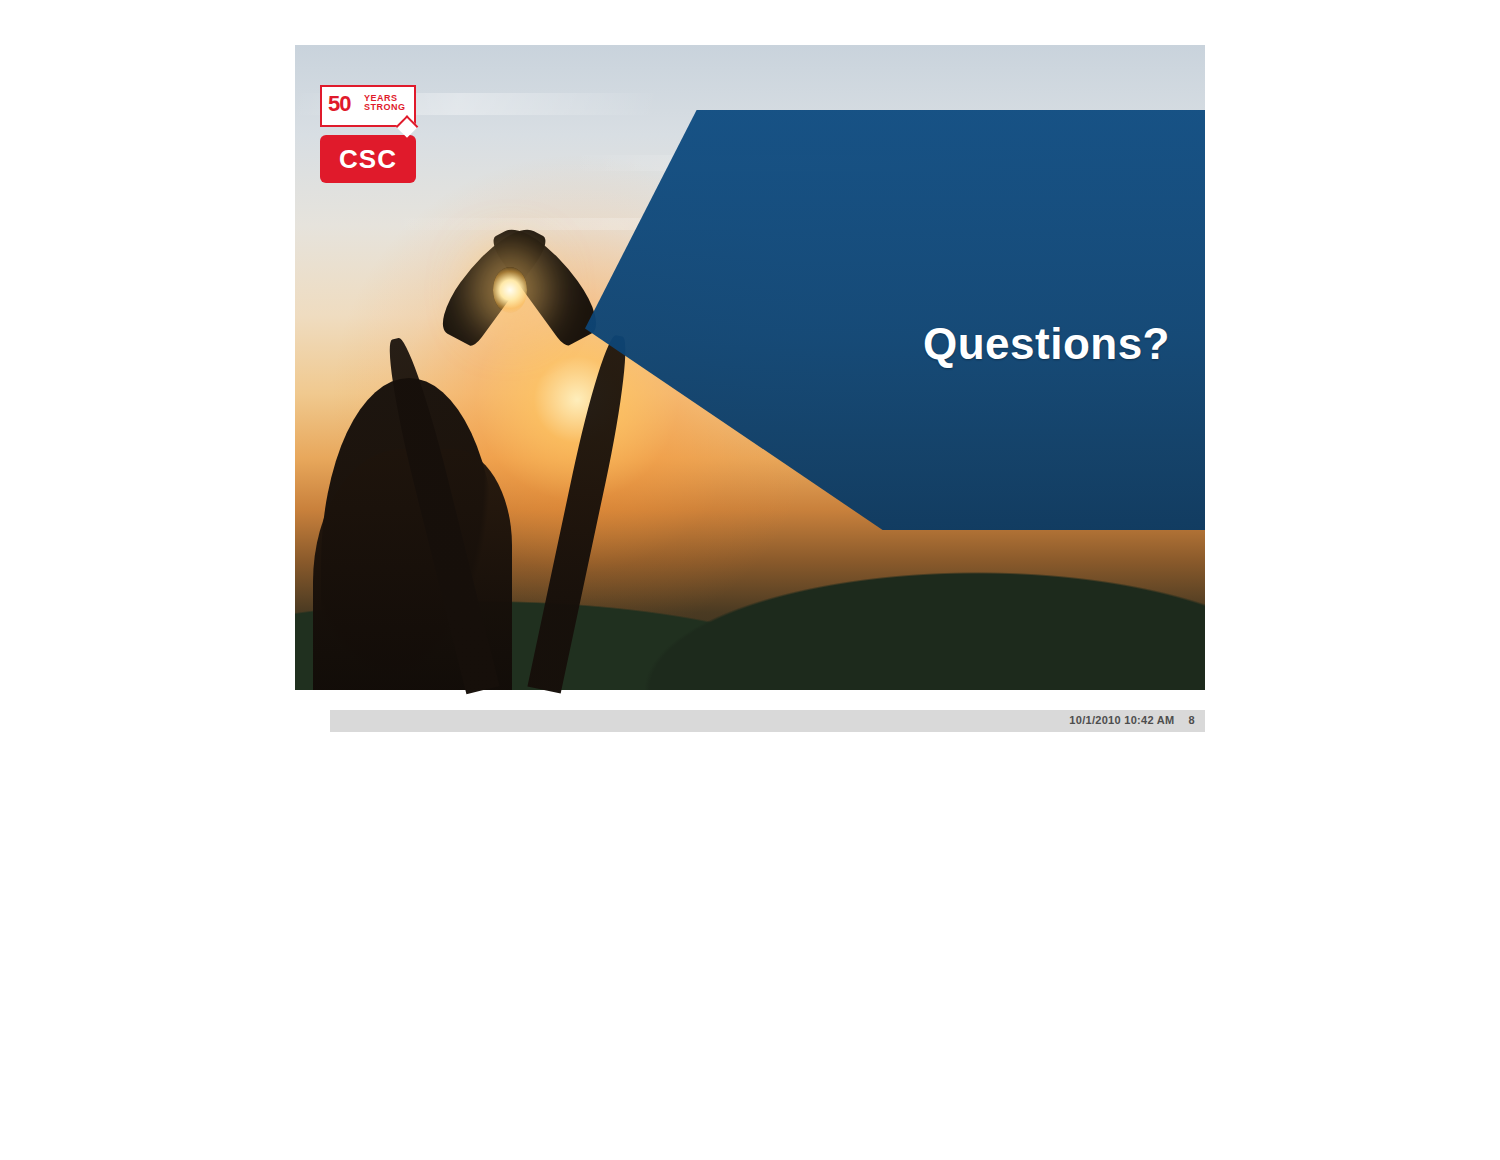Questions?
50 YEARS
STRONG
CSC
10/1/2010 10:42 AM8